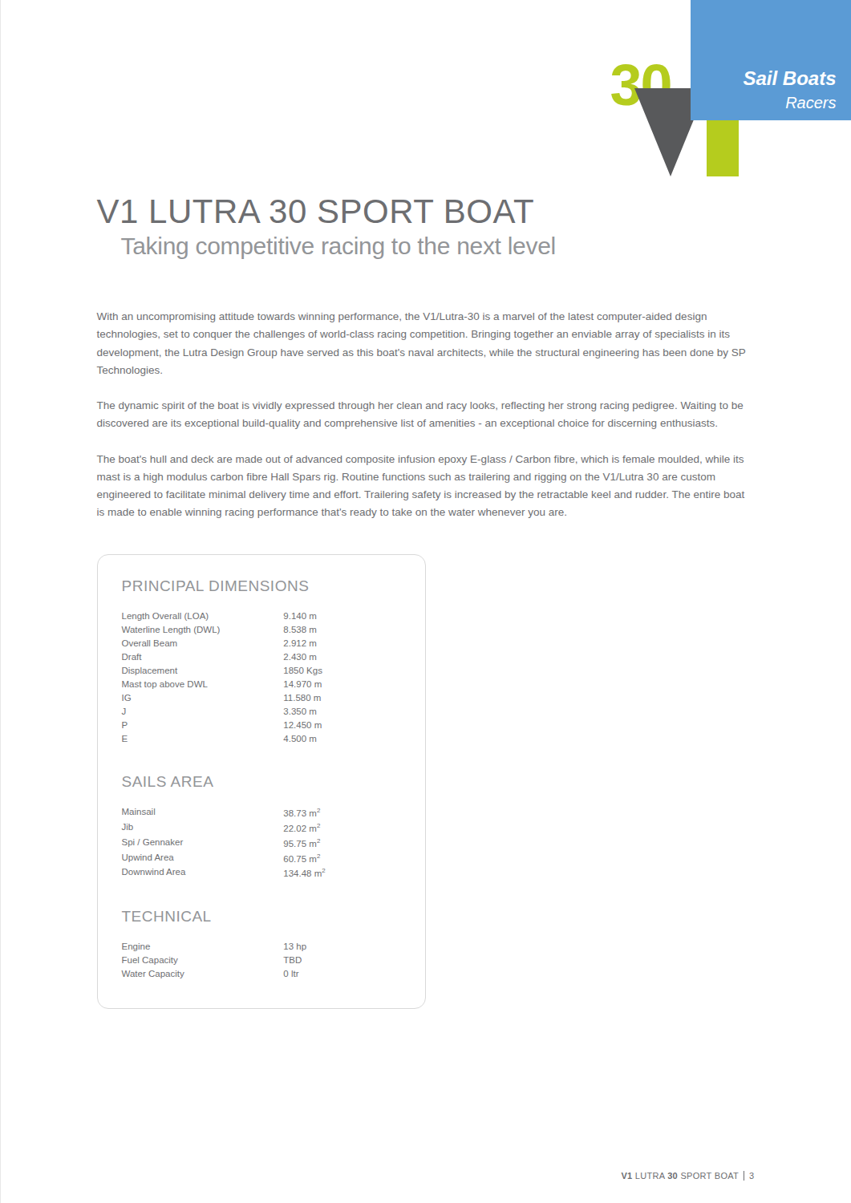30
Sail Boats
Racers
V1 LUTRA 30 SPORT BOAT
Taking competitive racing to the next level
With an uncompromising attitude towards winning performance, the V1/Lutra-30 is a marvel of the latest computer-aided design technologies, set to conquer the challenges of world-class racing competition. Bringing together an enviable array of specialists in its development, the Lutra Design Group have served as this boat's naval architects, while the structural engineering has been done by SP Technologies.
The dynamic spirit of the boat is vividly expressed through her clean and racy looks, reflecting her strong racing pedigree. Waiting to be discovered are its exceptional build-quality and comprehensive list of amenities - an exceptional choice for discerning enthusiasts.
The boat's hull and deck are made out of advanced composite infusion epoxy E-glass / Carbon fibre, which is female moulded, while its mast is a high modulus carbon fibre Hall Spars rig. Routine functions such as trailering and rigging on the V1/Lutra 30 are custom engineered to facilitate minimal delivery time and effort. Trailering safety is increased by the retractable keel and rudder. The entire boat is made to enable winning racing performance that's ready to take on the water whenever you are.
PRINCIPAL DIMENSIONS
| Length Overall (LOA) | 9.140 m |
| Waterline Length (DWL) | 8.538 m |
| Overall Beam | 2.912 m |
| Draft | 2.430 m |
| Displacement | 1850 Kgs |
| Mast top above DWL | 14.970 m |
| IG | 11.580 m |
| J | 3.350 m |
| P | 12.450 m |
| E | 4.500 m |
SAILS AREA
| Mainsail | 38.73 m 2 |
| Jib | 22.02 m 2 |
| Spi / Gennaker | 95.75 m 2 |
| Upwind Area | 60.75 m 2 |
| Downwind Area | 134.48 m 2 |
TECHNICAL
| Engine | 13 hp |
| Fuel Capacity | TBD |
| Water Capacity | 0 ltr |
V1 LUTRA 30 SPORT BOAT3